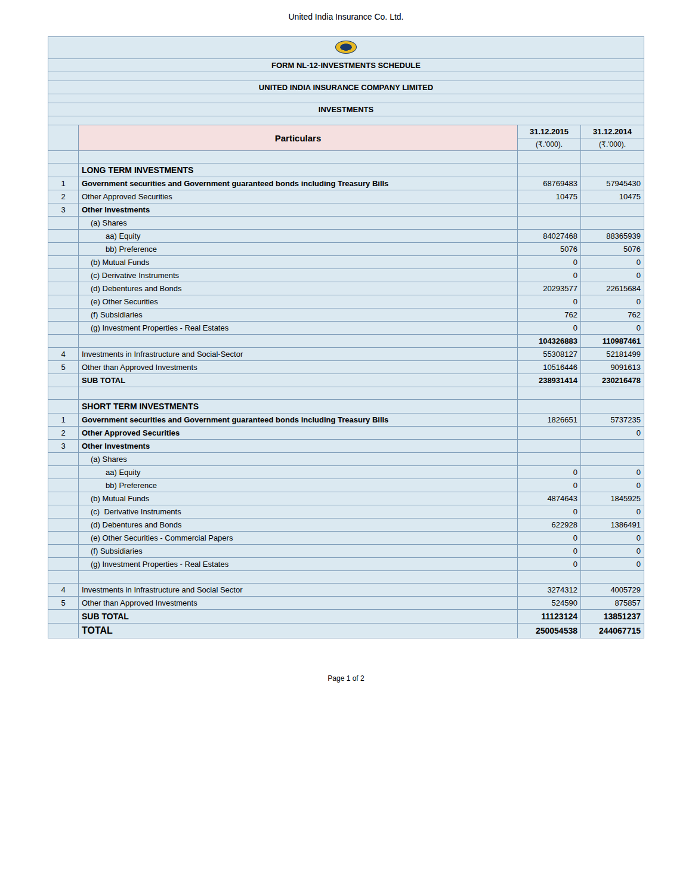United India Insurance Co. Ltd.
| FORM NL-12-INVESTMENTS SCHEDULE |
| UNITED INDIA INSURANCE COMPANY LIMITED |
| INVESTMENTS |
| | Particulars | 31.12.2015 | 31.12.2014 |
| (₹.'000). | (₹.'000). |
| | LONG TERM INVESTMENTS | | |
| 1 | Government securities and Government guaranteed bonds including Treasury Bills | 68769483 | 57945430 |
| 2 | Other Approved Securities | 10475 | 10475 |
| 3 | Other Investments | | |
| | (a) Shares | | |
| | aa) Equity | 84027468 | 88365939 |
| | bb) Preference | 5076 | 5076 |
| | (b) Mutual Funds | 0 | 0 |
| | (c) Derivative Instruments | 0 | 0 |
| | (d) Debentures and Bonds | 20293577 | 22615684 |
| | (e) Other Securities | 0 | 0 |
| | (f) Subsidiaries | 762 | 762 |
| | (g) Investment Properties - Real Estates | 0 | 0 |
| | | 104326883 | 110987461 |
| 4 | Investments in Infrastructure and Social-Sector | 55308127 | 52181499 |
| 5 | Other than Approved Investments | 10516446 | 9091613 |
| | SUB TOTAL | 238931414 | 230216478 |
| | SHORT TERM INVESTMENTS | | |
| 1 | Government securities and Government guaranteed bonds including Treasury Bills | 1826651 | 5737235 |
| 2 | Other Approved Securities | | 0 |
| 3 | Other Investments | | |
| | (a) Shares | | |
| | aa) Equity | 0 | 0 |
| | bb) Preference | 0 | 0 |
| | (b) Mutual Funds | 4874643 | 1845925 |
| | (c) Derivative Instruments | 0 | 0 |
| | (d) Debentures and Bonds | 622928 | 1386491 |
| | (e) Other Securities - Commercial Papers | 0 | 0 |
| | (f) Subsidiaries | 0 | 0 |
| | (g) Investment Properties - Real Estates | 0 | 0 |
| 4 | Investments in Infrastructure and Social Sector | 3274312 | 4005729 |
| 5 | Other than Approved Investments | 524590 | 875857 |
| | SUB TOTAL | 11123124 | 13851237 |
| | TOTAL | 250054538 | 244067715 |
Page 1 of 2